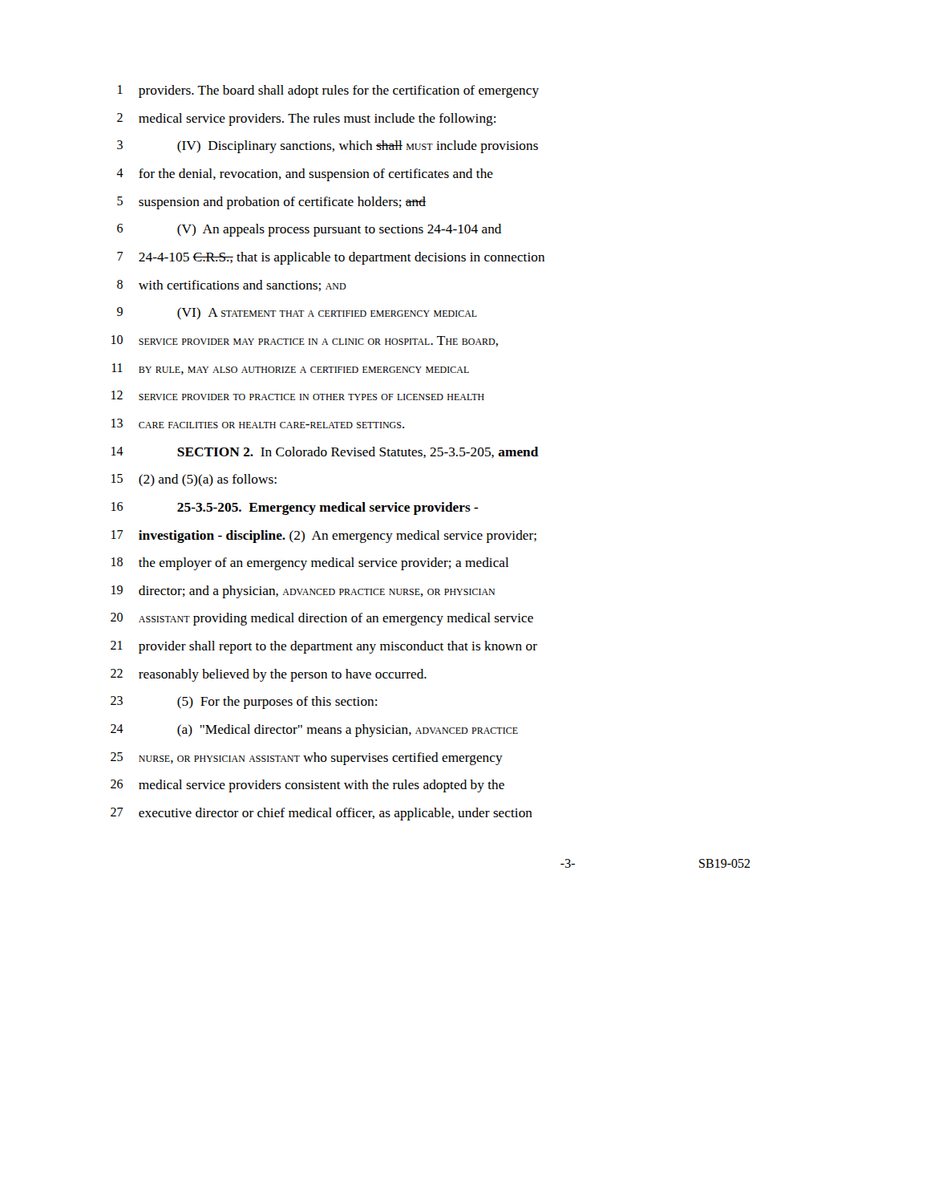providers. The board shall adopt rules for the certification of emergency
medical service providers. The rules must include the following:
(IV) Disciplinary sanctions, which shall must include provisions
for the denial, revocation, and suspension of certificates and the
suspension and probation of certificate holders; and
(V) An appeals process pursuant to sections 24-4-104 and
24-4-105 C.R.S., that is applicable to department decisions in connection
with certifications and sanctions; and
(VI) A statement that a certified emergency medical
service provider may practice in a clinic or hospital. The board,
by rule, may also authorize a certified emergency medical
service provider to practice in other types of licensed health
care facilities or health care-related settings.
SECTION 2. In Colorado Revised Statutes, 25-3.5-205, amend
(2) and (5)(a) as follows:
25-3.5-205. Emergency medical service providers -
investigation - discipline. (2) An emergency medical service provider;
the employer of an emergency medical service provider; a medical
director; and a physician, advanced practice nurse, or physician
assistant providing medical direction of an emergency medical service
provider shall report to the department any misconduct that is known or
reasonably believed by the person to have occurred.
(5) For the purposes of this section:
(a) "Medical director" means a physician, advanced practice
nurse, or physician assistant who supervises certified emergency
medical service providers consistent with the rules adopted by the
executive director or chief medical officer, as applicable, under section
-3-SB19-052